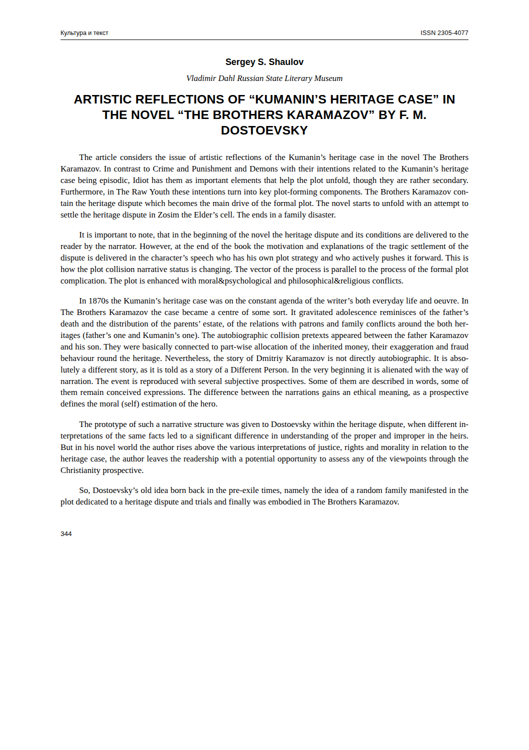Культура и текст ISSN 2305-4077
Sergey S. Shaulov
Vladimir Dahl Russian State Literary Museum
Artistic Reflections of “Kumanin’s Heritage Case” in the Novel “The Brothers Karamazov” by F. M. Dostoevsky
The article considers the issue of artistic reflections of the Kumanin’s heritage case in the novel The Brothers Karamazov. In contrast to Crime and Punishment and Demons with their intentions related to the Kumanin’s heritage case being episodic, Idiot has them as important elements that help the plot unfold, though they are rather secondary. Furthermore, in The Raw Youth these intentions turn into key plot-forming components. The Brothers Karamazov contain the heritage dispute which becomes the main drive of the formal plot. The novel starts to unfold with an attempt to settle the heritage dispute in Zosim the Elder’s cell. The ends in a family disaster.
It is important to note, that in the beginning of the novel the heritage dispute and its conditions are delivered to the reader by the narrator. However, at the end of the book the motivation and explanations of the tragic settlement of the dispute is delivered in the character’s speech who has his own plot strategy and who actively pushes it forward. This is how the plot collision narrative status is changing. The vector of the process is parallel to the process of the formal plot complication. The plot is enhanced with moral&psychological and philosophical&religious conflicts.
In 1870s the Kumanin’s heritage case was on the constant agenda of the writer’s both everyday life and oeuvre. In The Brothers Karamazov the case became a centre of some sort. It gravitated adolescence reminisces of the father’s death and the distribution of the parents’ estate, of the relations with patrons and family conflicts around the both heritages (father’s one and Kumanin’s one). The autobiographic collision pretexts appeared between the father Karamazov and his son. They were basically connected to part-wise allocation of the inherited money, their exaggeration and fraud behaviour round the heritage. Nevertheless, the story of Dmitriy Karamazov is not directly autobiographic. It is absolutely a different story, as it is told as a story of a Different Person. In the very beginning it is alienated with the way of narration. The event is reproduced with several subjective prospectives. Some of them are described in words, some of them remain conceived expressions. The difference between the narrations gains an ethical meaning, as a prospective defines the moral (self) estimation of the hero.
The prototype of such a narrative structure was given to Dostoevsky within the heritage dispute, when different interpretations of the same facts led to a significant difference in understanding of the proper and improper in the heirs. But in his novel world the author rises above the various interpretations of justice, rights and morality in relation to the heritage case, the author leaves the readership with a potential opportunity to assess any of the viewpoints through the Christianity prospective.
So, Dostoevsky’s old idea born back in the pre-exile times, namely the idea of a random family manifested in the plot dedicated to a heritage dispute and trials and finally was embodied in The Brothers Karamazov.
344